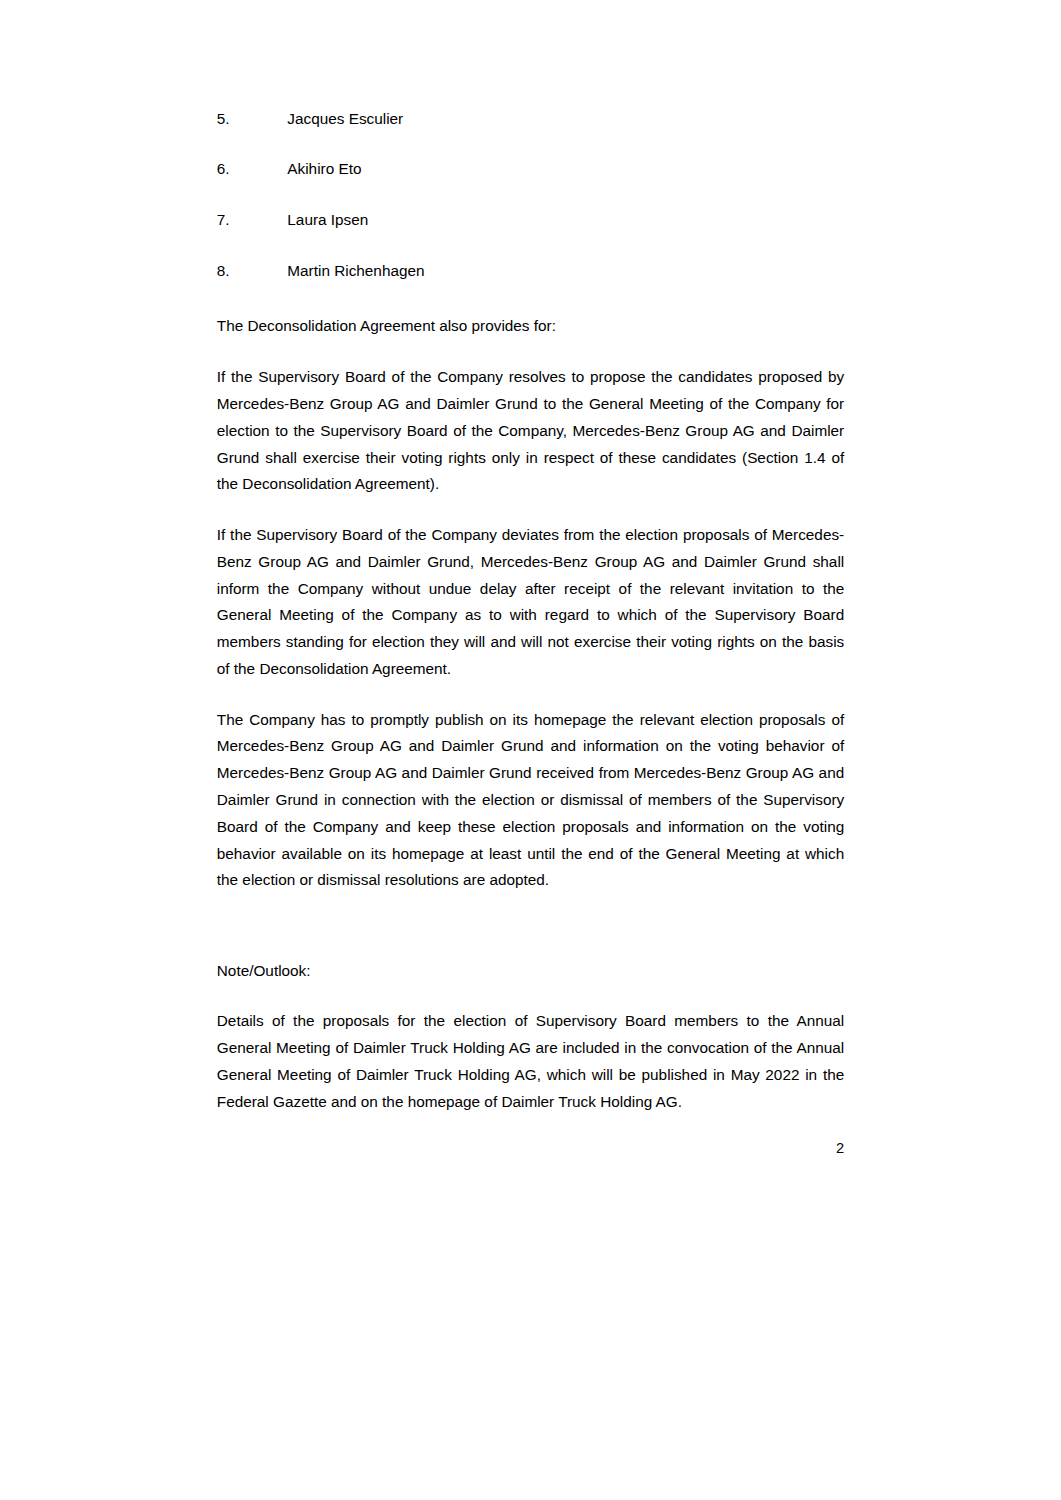5. Jacques Esculier
6. Akihiro Eto
7. Laura Ipsen
8. Martin Richenhagen
The Deconsolidation Agreement also provides for:
If the Supervisory Board of the Company resolves to propose the candidates proposed by Mercedes-Benz Group AG and Daimler Grund to the General Meeting of the Company for election to the Supervisory Board of the Company, Mercedes-Benz Group AG and Daimler Grund shall exercise their voting rights only in respect of these candidates (Section 1.4 of the Deconsolidation Agreement).
If the Supervisory Board of the Company deviates from the election proposals of Mercedes-Benz Group AG and Daimler Grund, Mercedes-Benz Group AG and Daimler Grund shall inform the Company without undue delay after receipt of the relevant invitation to the General Meeting of the Company as to with regard to which of the Supervisory Board members standing for election they will and will not exercise their voting rights on the basis of the Deconsolidation Agreement.
The Company has to promptly publish on its homepage the relevant election proposals of Mercedes-Benz Group AG and Daimler Grund and information on the voting behavior of Mercedes-Benz Group AG and Daimler Grund received from Mercedes-Benz Group AG and Daimler Grund in connection with the election or dismissal of members of the Supervisory Board of the Company and keep these election proposals and information on the voting behavior available on its homepage at least until the end of the General Meeting at which the election or dismissal resolutions are adopted.
Note/Outlook:
Details of the proposals for the election of Supervisory Board members to the Annual General Meeting of Daimler Truck Holding AG are included in the convocation of the Annual General Meeting of Daimler Truck Holding AG, which will be published in May 2022 in the Federal Gazette and on the homepage of Daimler Truck Holding AG.
2